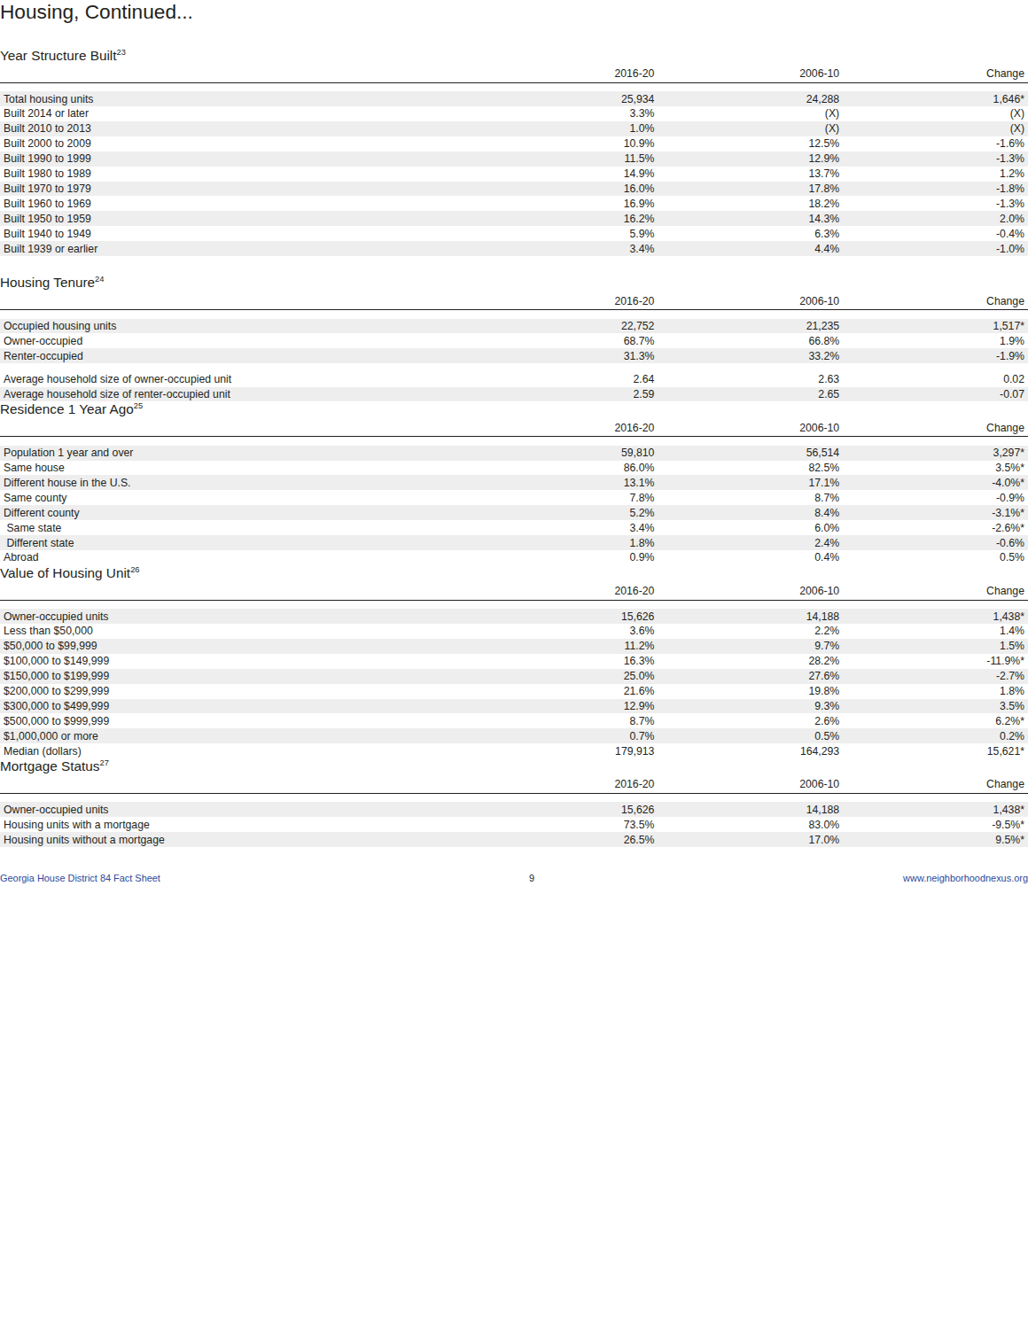Housing, Continued...
Year Structure Built 23
| | 2016-20 | 2006-10 | Change |
| --- | --- | --- | --- |
| Total housing units | 25,934 | 24,288 | 1,646* |
| Built 2014 or later | 3.3% | (X) | (X) |
| Built 2010 to 2013 | 1.0% | (X) | (X) |
| Built 2000 to 2009 | 10.9% | 12.5% | -1.6% |
| Built 1990 to 1999 | 11.5% | 12.9% | -1.3% |
| Built 1980 to 1989 | 14.9% | 13.7% | 1.2% |
| Built 1970 to 1979 | 16.0% | 17.8% | -1.8% |
| Built 1960 to 1969 | 16.9% | 18.2% | -1.3% |
| Built 1950 to 1959 | 16.2% | 14.3% | 2.0% |
| Built 1940 to 1949 | 5.9% | 6.3% | -0.4% |
| Built 1939 or earlier | 3.4% | 4.4% | -1.0% |
Housing Tenure 24
| | 2016-20 | 2006-10 | Change |
| --- | --- | --- | --- |
| Occupied housing units | 22,752 | 21,235 | 1,517* |
| Owner-occupied | 68.7% | 66.8% | 1.9% |
| Renter-occupied | 31.3% | 33.2% | -1.9% |
| Average household size of owner-occupied unit | 2.64 | 2.63 | 0.02 |
| Average household size of renter-occupied unit | 2.59 | 2.65 | -0.07 |
Residence 1 Year Ago 25
| | 2016-20 | 2006-10 | Change |
| --- | --- | --- | --- |
| Population 1 year and over | 59,810 | 56,514 | 3,297* |
| Same house | 86.0% | 82.5% | 3.5%* |
| Different house in the U.S. | 13.1% | 17.1% | -4.0%* |
| Same county | 7.8% | 8.7% | -0.9% |
| Different county | 5.2% | 8.4% | -3.1%* |
| Same state | 3.4% | 6.0% | -2.6%* |
| Different state | 1.8% | 2.4% | -0.6% |
| Abroad | 0.9% | 0.4% | 0.5% |
Value of Housing Unit 26
| | 2016-20 | 2006-10 | Change |
| --- | --- | --- | --- |
| Owner-occupied units | 15,626 | 14,188 | 1,438* |
| Less than $50,000 | 3.6% | 2.2% | 1.4% |
| $50,000 to $99,999 | 11.2% | 9.7% | 1.5% |
| $100,000 to $149,999 | 16.3% | 28.2% | -11.9%* |
| $150,000 to $199,999 | 25.0% | 27.6% | -2.7% |
| $200,000 to $299,999 | 21.6% | 19.8% | 1.8% |
| $300,000 to $499,999 | 12.9% | 9.3% | 3.5% |
| $500,000 to $999,999 | 8.7% | 2.6% | 6.2%* |
| $1,000,000 or more | 0.7% | 0.5% | 0.2% |
| Median (dollars) | 179,913 | 164,293 | 15,621* |
Mortgage Status 27
| | 2016-20 | 2006-10 | Change |
| --- | --- | --- | --- |
| Owner-occupied units | 15,626 | 14,188 | 1,438* |
| Housing units with a mortgage | 73.5% | 83.0% | -9.5%* |
| Housing units without a mortgage | 26.5% | 17.0% | 9.5%* |
Georgia House District 84 Fact Sheet
9
www.neighborhoodnexus.org